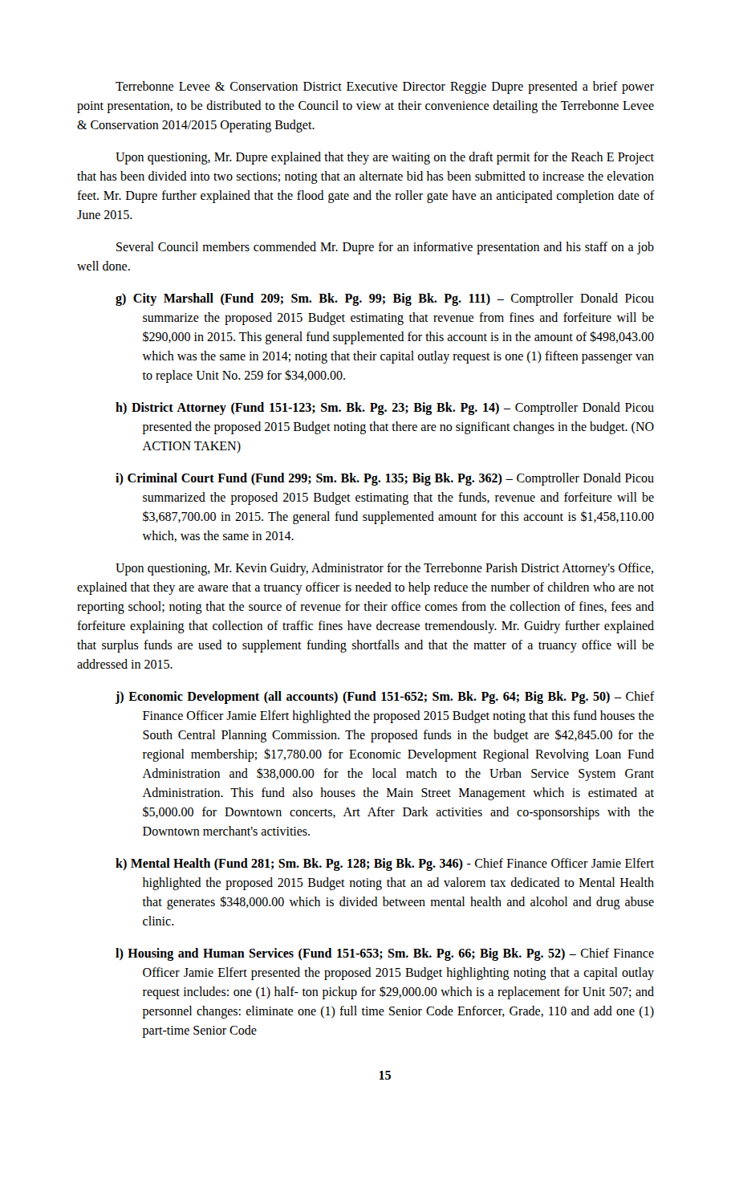Terrebonne Levee & Conservation District Executive Director Reggie Dupre presented a brief power point presentation, to be distributed to the Council to view at their convenience detailing the Terrebonne Levee & Conservation 2014/2015 Operating Budget.
Upon questioning, Mr. Dupre explained that they are waiting on the draft permit for the Reach E Project that has been divided into two sections; noting that an alternate bid has been submitted to increase the elevation feet. Mr. Dupre further explained that the flood gate and the roller gate have an anticipated completion date of June 2015.
Several Council members commended Mr. Dupre for an informative presentation and his staff on a job well done.
g) City Marshall (Fund 209; Sm. Bk. Pg. 99; Big Bk. Pg. 111) – Comptroller Donald Picou summarize the proposed 2015 Budget estimating that revenue from fines and forfeiture will be $290,000 in 2015. This general fund supplemented for this account is in the amount of $498,043.00 which was the same in 2014; noting that their capital outlay request is one (1) fifteen passenger van to replace Unit No. 259 for $34,000.00.
h) District Attorney (Fund 151-123; Sm. Bk. Pg. 23; Big Bk. Pg. 14) – Comptroller Donald Picou presented the proposed 2015 Budget noting that there are no significant changes in the budget. (NO ACTION TAKEN)
i) Criminal Court Fund (Fund 299; Sm. Bk. Pg. 135; Big Bk. Pg. 362) – Comptroller Donald Picou summarized the proposed 2015 Budget estimating that the funds, revenue and forfeiture will be $3,687,700.00 in 2015. The general fund supplemented amount for this account is $1,458,110.00 which, was the same in 2014.
Upon questioning, Mr. Kevin Guidry, Administrator for the Terrebonne Parish District Attorney's Office, explained that they are aware that a truancy officer is needed to help reduce the number of children who are not reporting school; noting that the source of revenue for their office comes from the collection of fines, fees and forfeiture explaining that collection of traffic fines have decrease tremendously. Mr. Guidry further explained that surplus funds are used to supplement funding shortfalls and that the matter of a truancy office will be addressed in 2015.
j) Economic Development (all accounts) (Fund 151-652; Sm. Bk. Pg. 64; Big Bk. Pg. 50) – Chief Finance Officer Jamie Elfert highlighted the proposed 2015 Budget noting that this fund houses the South Central Planning Commission. The proposed funds in the budget are $42,845.00 for the regional membership; $17,780.00 for Economic Development Regional Revolving Loan Fund Administration and $38,000.00 for the local match to the Urban Service System Grant Administration. This fund also houses the Main Street Management which is estimated at $5,000.00 for Downtown concerts, Art After Dark activities and co-sponsorships with the Downtown merchant's activities.
k) Mental Health (Fund 281; Sm. Bk. Pg. 128; Big Bk. Pg. 346) - Chief Finance Officer Jamie Elfert highlighted the proposed 2015 Budget noting that an ad valorem tax dedicated to Mental Health that generates $348,000.00 which is divided between mental health and alcohol and drug abuse clinic.
l) Housing and Human Services (Fund 151-653; Sm. Bk. Pg. 66; Big Bk. Pg. 52) – Chief Finance Officer Jamie Elfert presented the proposed 2015 Budget highlighting noting that a capital outlay request includes: one (1) half- ton pickup for $29,000.00 which is a replacement for Unit 507; and personnel changes: eliminate one (1) full time Senior Code Enforcer, Grade, 110 and add one (1) part-time Senior Code
15